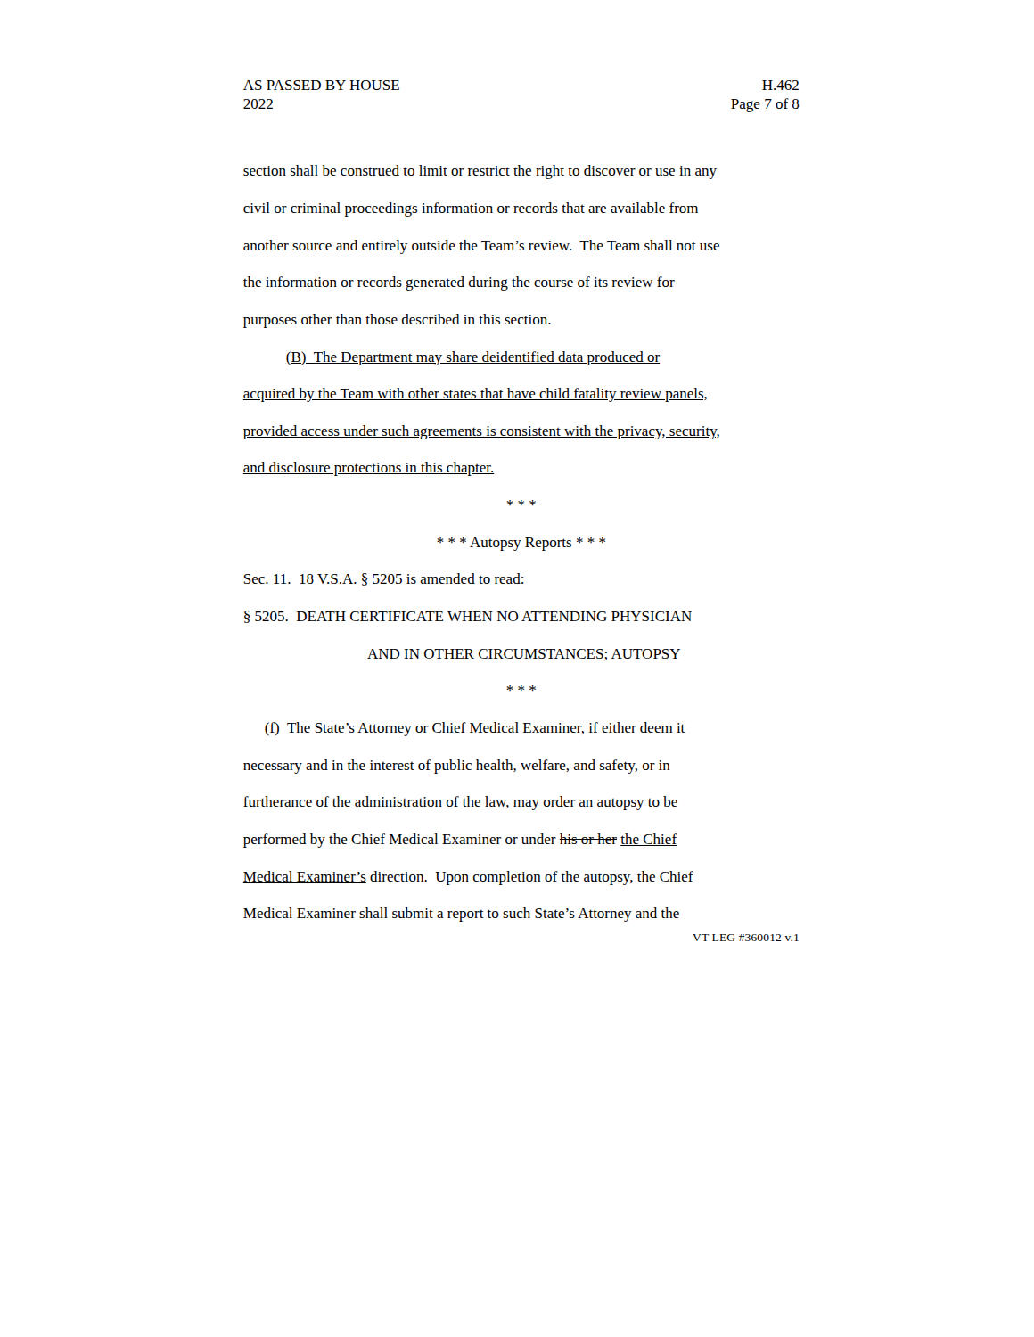AS PASSED BY HOUSE 2022
H.462 Page 7 of 8
section shall be construed to limit or restrict the right to discover or use in any
civil or criminal proceedings information or records that are available from
another source and entirely outside the Team’s review. The Team shall not use
the information or records generated during the course of its review for
purposes other than those described in this section.
(B) The Department may share deidentified data produced or
acquired by the Team with other states that have child fatality review panels,
provided access under such agreements is consistent with the privacy, security,
and disclosure protections in this chapter.
* * *
* * * Autopsy Reports * * *
Sec. 11. 18 V.S.A. § 5205 is amended to read:
§ 5205. DEATH CERTIFICATE WHEN NO ATTENDING PHYSICIAN
AND IN OTHER CIRCUMSTANCES; AUTOPSY
* * *
(f) The State’s Attorney or Chief Medical Examiner, if either deem it
necessary and in the interest of public health, welfare, and safety, or in
furtherance of the administration of the law, may order an autopsy to be
performed by the Chief Medical Examiner or under his or her the Chief
Medical Examiner’s direction. Upon completion of the autopsy, the Chief
Medical Examiner shall submit a report to such State’s Attorney and the
VT LEG #360012 v.1